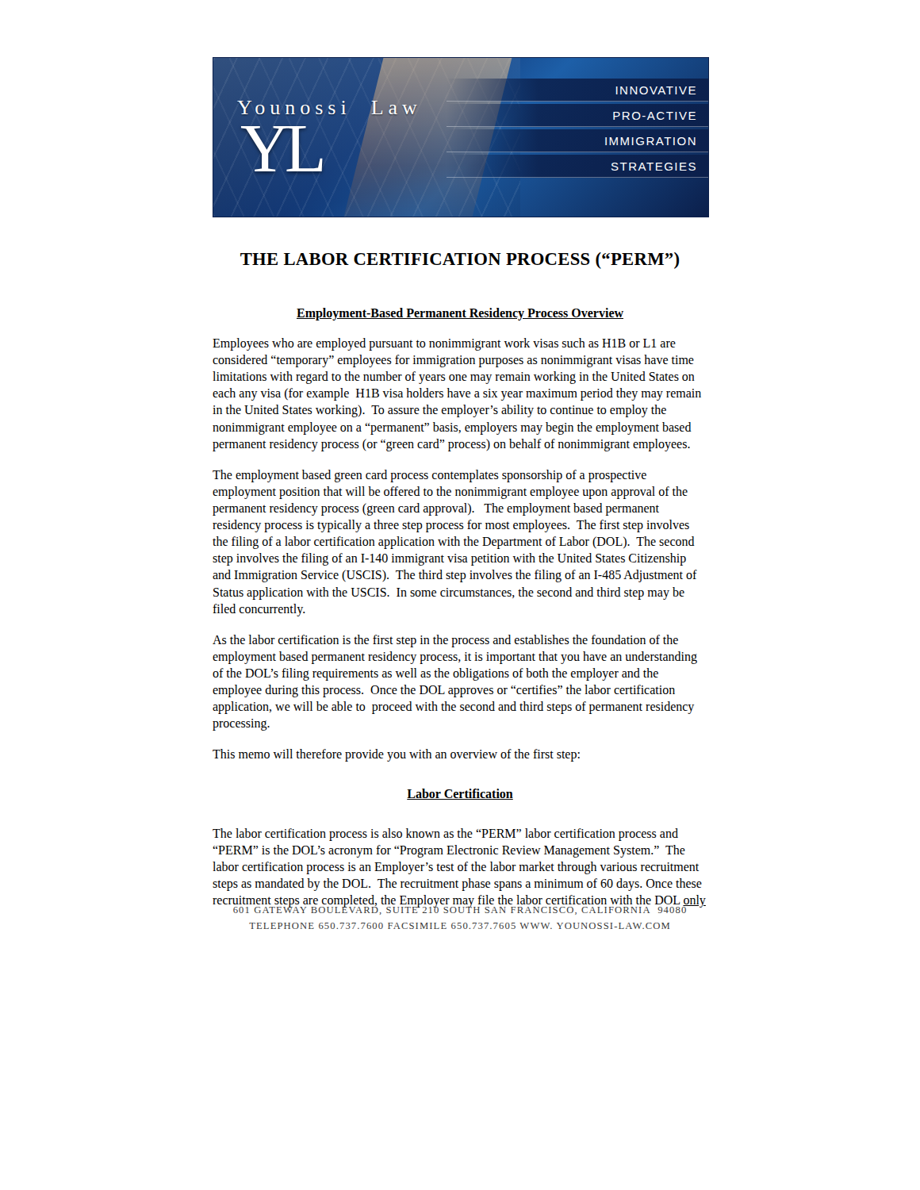Younossi Law
YL
INNOVATIVE
PRO-ACTIVE
IMMIGRATION
STRATEGIES
THE LABOR CERTIFICATION PROCESS (“PERM”)
Employment-Based Permanent Residency Process Overview
Employees who are employed pursuant to nonimmigrant work visas such as H1B or L1 are considered “temporary” employees for immigration purposes as nonimmigrant visas have time limitations with regard to the number of years one may remain working in the United States on each any visa (for example H1B visa holders have a six year maximum period they may remain in the United States working). To assure the employer’s ability to continue to employ the nonimmigrant employee on a “permanent” basis, employers may begin the employment based permanent residency process (or “green card” process) on behalf of nonimmigrant employees.
The employment based green card process contemplates sponsorship of a prospective employment position that will be offered to the nonimmigrant employee upon approval of the permanent residency process (green card approval). The employment based permanent residency process is typically a three step process for most employees. The first step involves the filing of a labor certification application with the Department of Labor (DOL). The second step involves the filing of an I-140 immigrant visa petition with the United States Citizenship and Immigration Service (USCIS). The third step involves the filing of an I-485 Adjustment of Status application with the USCIS. In some circumstances, the second and third step may be filed concurrently.
As the labor certification is the first step in the process and establishes the foundation of the employment based permanent residency process, it is important that you have an understanding of the DOL’s filing requirements as well as the obligations of both the employer and the employee during this process. Once the DOL approves or “certifies” the labor certification application, we will be able to proceed with the second and third steps of permanent residency processing.
This memo will therefore provide you with an overview of the first step:
Labor Certification
The labor certification process is also known as the “PERM” labor certification process and “PERM” is the DOL’s acronym for “Program Electronic Review Management System.” The labor certification process is an Employer’s test of the labor market through various recruitment steps as mandated by the DOL. The recruitment phase spans a minimum of 60 days. Once these recruitment steps are completed, the Employer may file the labor certification with the DOL only
601 GATEWAY BOULEVARD, SUITE 210 SOUTH SAN FRANCISCO, CALIFORNIA 94080
TELEPHONE 650.737.7600 FACSIMILE 650.737.7605 WWW. YOUNOSSI-LAW.COM